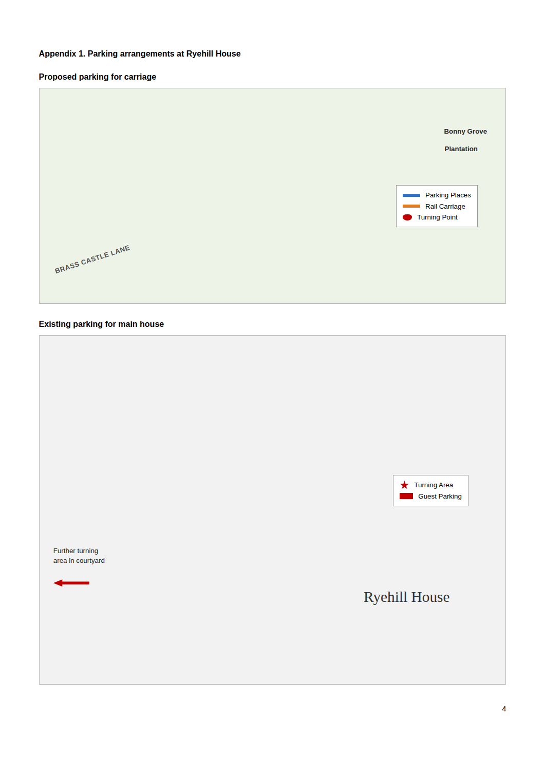Appendix 1. Parking arrangements at Ryehill House
Proposed parking for carriage
Bonny Grove Plantation BRASS CASTLE LANE
Parking Places
Rail Carriage
Turning Point
Existing parking for main house
Ryehill House Further turning
area in courtyard
Turning Area
Guest Parking
4